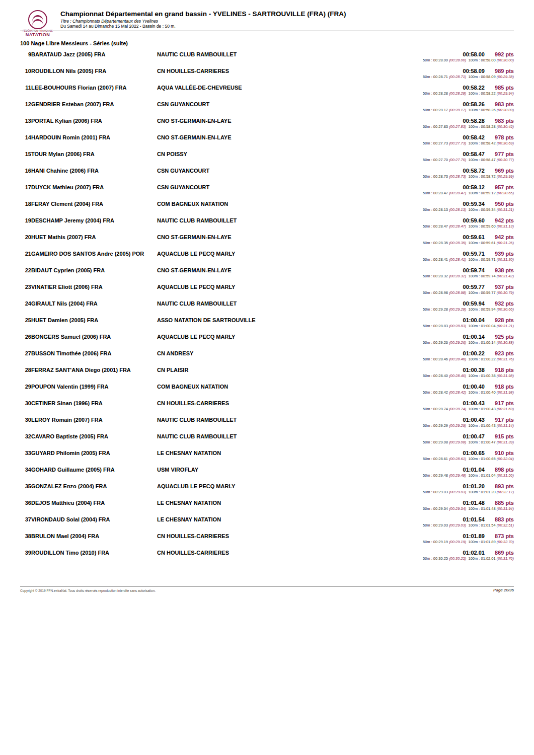FÉDÉRATION FRANÇAISE
NATATION
Championnat Départemental en grand bassin - YVELINES - SARTROUVILLE (FRA) (FRA)
Titre : Championnats Départementaux des Yvelines
Du Samedi 14 au Dimanche 15 Mai 2022 - Bassin de : 50 m.
100 Nage Libre Messieurs - Séries (suite)
| 9 | BARATAUD Jazz (2005) FRA | NAUTIC CLUB RAMBOUILLET | 00:58.00 992 pts 50m : 00:28.00 (00:28.00) 100m : 00:58.00 (00:30.00) |
| 10 | ROUDILLON Nils (2005) FRA | CN HOUILLES-CARRIERES | 00:58.09 989 pts 50m : 00:28.71 (00:28.71) 100m : 00:58.09 (00:29.38) |
| 11 | LEE-BOUHOURS Florian (2007) FRA | AQUA VALLÉE-DE-CHEVREUSE | 00:58.22 985 pts 50m : 00:28.28 (00:28.28) 100m : 00:58.22 (00:29.94) |
| 12 | GENDRIER Esteban (2007) FRA | CSN GUYANCOURT | 00:58.26 983 pts 50m : 00:28.17 (00:28.17) 100m : 00:58.26 (00:30.09) |
| 13 | PORTAL Kylian (2006) FRA | CNO ST-GERMAIN-EN-LAYE | 00:58.28 983 pts 50m : 00:27.83 (00:27.83) 100m : 00:58.28 (00:30.45) |
| 14 | HARDOUIN Romin (2001) FRA | CNO ST-GERMAIN-EN-LAYE | 00:58.42 978 pts 50m : 00:27.73 (00:27.73) 100m : 00:58.42 (00:30.69) |
| 15 | TOUR Mylan (2006) FRA | CN POISSY | 00:58.47 977 pts 50m : 00:27.70 (00:27.70) 100m : 00:58.47 (00:30.77) |
| 16 | HANI Chahine (2006) FRA | CSN GUYANCOURT | 00:58.72 969 pts 50m : 00:28.73 (00:28.73) 100m : 00:58.72 (00:29.99) |
| 17 | DUYCK Mathieu (2007) FRA | CSN GUYANCOURT | 00:59.12 957 pts 50m : 00:28.47 (00:28.47) 100m : 00:59.12 (00:30.65) |
| 18 | FERAY Clement (2004) FRA | COM BAGNEUX NATATION | 00:59.34 950 pts 50m : 00:28.13 (00:28.13) 100m : 00:59.34 (00:31.21) |
| 19 | DESCHAMP Jeremy (2004) FRA | NAUTIC CLUB RAMBOUILLET | 00:59.60 942 pts 50m : 00:28.47 (00:28.47) 100m : 00:59.60 (00:31.13) |
| 20 | HUET Mathis (2007) FRA | CNO ST-GERMAIN-EN-LAYE | 00:59.61 942 pts 50m : 00:28.35 (00:28.35) 100m : 00:59.61 (00:31.26) |
| 21 | GAMEIRO DOS SANTOS Andre (2005) POR | AQUACLUB LE PECQ MARLY | 00:59.71 939 pts 50m : 00:28.41 (00:28.41) 100m : 00:59.71 (00:31.30) |
| 22 | BIDAUT Cyprien (2005) FRA | CNO ST-GERMAIN-EN-LAYE | 00:59.74 938 pts 50m : 00:28.32 (00:28.32) 100m : 00:59.74 (00:31.42) |
| 23 | VINATIER Eliott (2006) FRA | AQUACLUB LE PECQ MARLY | 00:59.77 937 pts 50m : 00:28.98 (00:28.98) 100m : 00:59.77 (00:30.79) |
| 24 | GIRAULT Nils (2004) FRA | NAUTIC CLUB RAMBOUILLET | 00:59.94 932 pts 50m : 00:29.28 (00:29.28) 100m : 00:59.94 (00:30.66) |
| 25 | HUET Damien (2005) FRA | ASSO NATATION DE SARTROUVILLE | 01:00.04 928 pts 50m : 00:28.83 (00:28.83) 100m : 01:00.04 (00:31.21) |
| 26 | BONGERS Samuel (2006) FRA | AQUACLUB LE PECQ MARLY | 01:00.14 925 pts 50m : 00:29.26 (00:29.26) 100m : 01:00.14 (00:30.88) |
| 27 | BUSSON Timothée (2006) FRA | CN ANDRESY | 01:00.22 923 pts 50m : 00:28.46 (00:28.46) 100m : 01:00.22 (00:31.76) |
| 28 | FERRAZ SANT'ANA Diego (2001) FRA | CN PLAISIR | 01:00.38 918 pts 50m : 00:28.40 (00:28.40) 100m : 01:00.38 (00:31.98) |
| 29 | POUPON Valentin (1999) FRA | COM BAGNEUX NATATION | 01:00.40 918 pts 50m : 00:28.42 (00:28.42) 100m : 01:00.40 (00:31.98) |
| 30 | CETINER Sinan (1996) FRA | CN HOUILLES-CARRIERES | 01:00.43 917 pts 50m : 00:28.74 (00:28.74) 100m : 01:00.43 (00:31.69) |
| 30 | LEROY Romain (2007) FRA | NAUTIC CLUB RAMBOUILLET | 01:00.43 917 pts 50m : 00:29.29 (00:29.29) 100m : 01:00.43 (00:31.14) |
| 32 | CAVARO Baptiste (2005) FRA | NAUTIC CLUB RAMBOUILLET | 01:00.47 915 pts 50m : 00:29.08 (00:29.08) 100m : 01:00.47 (00:31.39) |
| 33 | GUYARD Philomin (2005) FRA | LE CHESNAY NATATION | 01:00.65 910 pts 50m : 00:28.61 (00:28.61) 100m : 01:00.65 (00:32.04) |
| 34 | GOHARD Guillaume (2005) FRA | USM VIROFLAY | 01:01.04 898 pts 50m : 00:29.48 (00:29.48) 100m : 01:01.04 (00:31.56) |
| 35 | GONZALEZ Enzo (2004) FRA | AQUACLUB LE PECQ MARLY | 01:01.20 893 pts 50m : 00:29.03 (00:29.03) 100m : 01:01.20 (00:32.17) |
| 36 | DEJOS Matthieu (2004) FRA | LE CHESNAY NATATION | 01:01.48 885 pts 50m : 00:29.54 (00:29.54) 100m : 01:01.48 (00:31.94) |
| 37 | VIRONDAUD Solal (2004) FRA | LE CHESNAY NATATION | 01:01.54 883 pts 50m : 00:29.03 (00:29.03) 100m : 01:01.54 (00:32.51) |
| 38 | BRULON Mael (2004) FRA | CN HOUILLES-CARRIERES | 01:01.89 873 pts 50m : 00:29.19 (00:29.19) 100m : 01:01.89 (00:32.70) |
| 39 | ROUDILLON Timo (2010) FRA | CN HOUILLES-CARRIERES | 01:02.01 869 pts 50m : 00:30.25 (00:30.25) 100m : 01:02.01 (00:31.76) |
Copyright © 2019 FFN-extraNat. Tous droits réservés reproduction interdite sans autorisation. Page 20/36